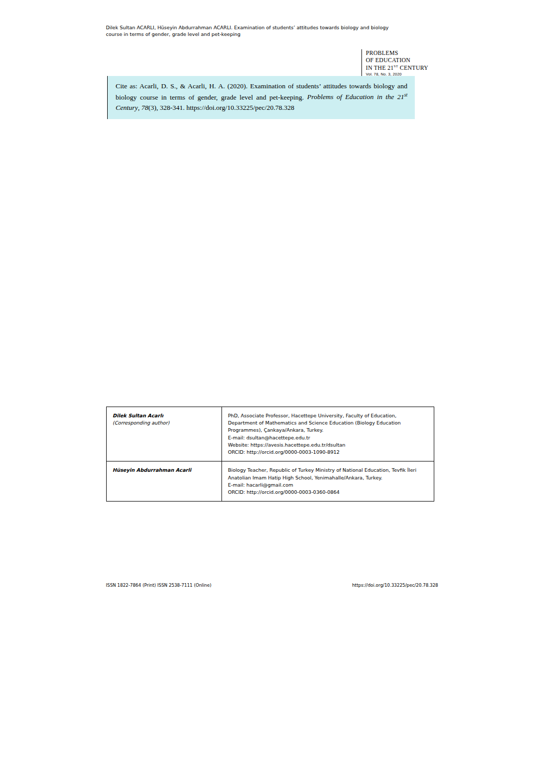Dilek Sultan ACARLI, Hüseyin Abdurrahman ACARLI. Examination of students’ attitudes towards biology and biology course in terms of gender, grade level and pet-keeping
Problems
of Education
in the 21st Century
Vol. 78, No. 3, 2020
341
Cite as: Acarli, D. S., & Acarli, H. A. (2020). Examination of students’ attitudes towards biology and biology course in terms of gender, grade level and pet-keeping. Problems of Education in the 21st Century, 78(3), 328-341. https://doi.org/10.33225/pec/20.78.328
| Dilek Sultan Acarlı (Corresponding author) | PhD, Associate Professor, Hacettepe University, Faculty of Education, Department of Mathematics and Science Education (Biology Education Programmes), Çankaya/Ankara, Turkey. E-mail: dsultan@hacettepe.edu.tr Website: https://avesis.hacettepe.edu.tr/dsultan ORCID: http://orcid.org/0000-0003-1090-8912 |
| Hüseyin Abdurrahman Acarli | Biology Teacher, Republic of Turkey Ministry of National Education, Tevfik İleri Anatolian Imam Hatip High School, Yenimahalle/Ankara, Turkey. E-mail: hacarli@gmail.com ORCID: http://orcid.org/0000-0003-0360-0864 |
ISSN 1822-7864 (Print) ISSN 2538-7111 (Online)
https://doi.org/10.33225/pec/20.78.328